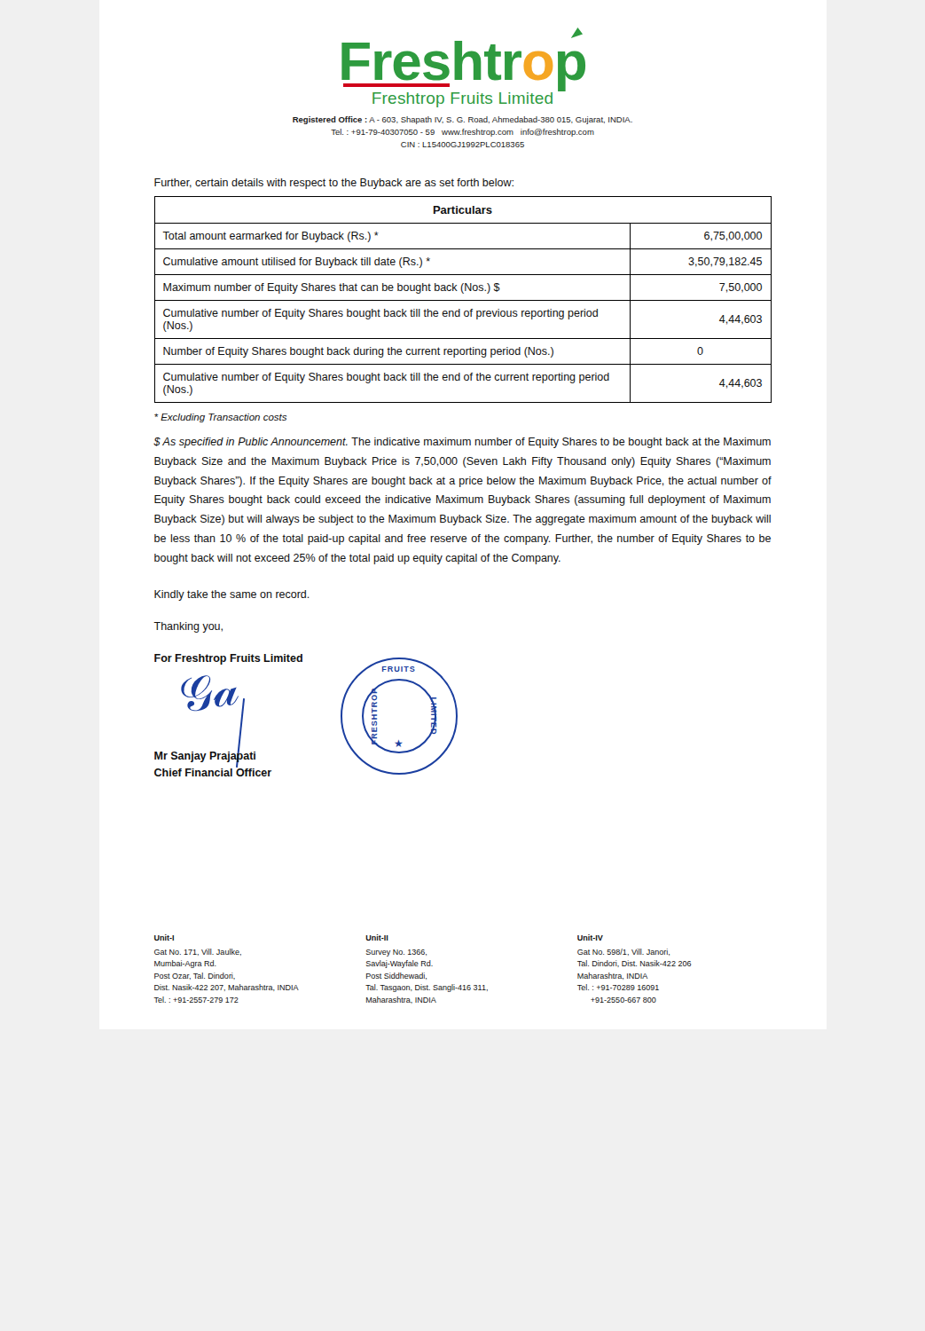Freshtrop
Freshtrop Fruits Limited
Registered Office : A - 603, Shapath IV, S. G. Road, Ahmedabad-380 015, Gujarat, INDIA.
Tel. : +91-79-40307050 - 59 www.freshtrop.com info@freshtrop.com
CIN : L15400GJ1992PLC018365
Further, certain details with respect to the Buyback are as set forth below:
| Particulars |
| --- |
| Total amount earmarked for Buyback (Rs.) * | 6,75,00,000 |
| Cumulative amount utilised for Buyback till date (Rs.) * | 3,50,79,182.45 |
| Maximum number of Equity Shares that can be bought back (Nos.) $ | 7,50,000 |
| Cumulative number of Equity Shares bought back till the end of previous reporting period (Nos.) | 4,44,603 |
| Number of Equity Shares bought back during the current reporting period (Nos.) | 0 |
| Cumulative number of Equity Shares bought back till the end of the current reporting period (Nos.) | 4,44,603 |
* Excluding Transaction costs
$ As specified in Public Announcement. The indicative maximum number of Equity Shares to be bought back at the Maximum Buyback Size and the Maximum Buyback Price is 7,50,000 (Seven Lakh Fifty Thousand only) Equity Shares (“Maximum Buyback Shares”). If the Equity Shares are bought back at a price below the Maximum Buyback Price, the actual number of Equity Shares bought back could exceed the indicative Maximum Buyback Shares (assuming full deployment of Maximum Buyback Size) but will always be subject to the Maximum Buyback Size. The aggregate maximum amount of the buyback will be less than 10 % of the total paid-up capital and free reserve of the company. Further, the number of Equity Shares to be bought back will not exceed 25% of the total paid up equity capital of the Company.
Kindly take the same on record.
Thanking you,
For Freshtrop Fruits Limited
𝒢𝒶
Mr Sanjay Prajapati
Chief Financial Officer
FRUITS
FRESHTROP
LIMITED
★
Unit-I
Gat No. 171, Vill. Jaulke,
Mumbai-Agra Rd.
Post Ozar, Tal. Dindori,
Dist. Nasik-422 207, Maharashtra, INDIA
Tel. : +91-2557-279 172
Unit-II
Survey No. 1366,
Savlaj-Wayfale Rd.
Post Siddhewadi,
Tal. Tasgaon, Dist. Sangli-416 311,
Maharashtra, INDIA
Unit-IV
Gat No. 598/1, Vill. Janori,
Tal. Dindori, Dist. Nasik-422 206
Maharashtra, INDIA
Tel. : +91-70289 16091
+91-2550-667 800